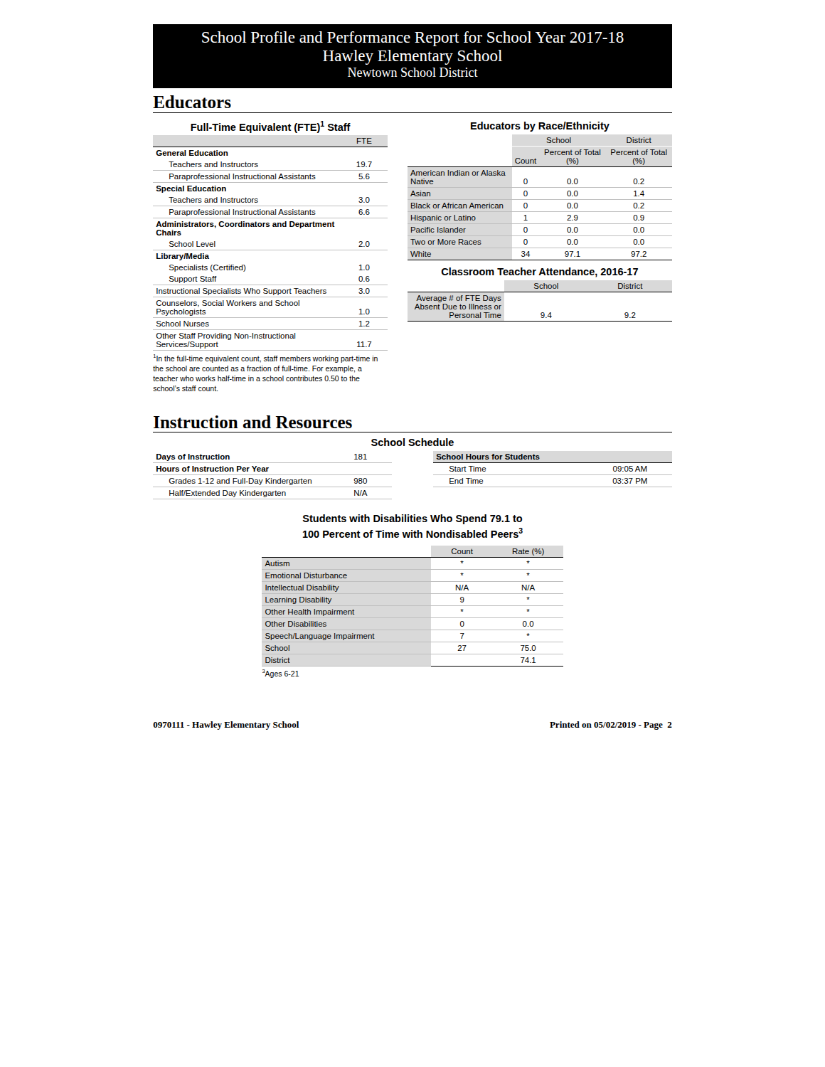School Profile and Performance Report for School Year 2017-18
Hawley Elementary School
Newtown School District
Educators
Full-Time Equivalent (FTE)1 Staff
| | FTE |
| General Education | |
| Teachers and Instructors | 19.7 |
| Paraprofessional Instructional Assistants | 5.6 |
| Special Education | |
| Teachers and Instructors | 3.0 |
| Paraprofessional Instructional Assistants | 6.6 |
| Administrators, Coordinators and Department Chairs | |
| School Level | 2.0 |
| Library/Media | |
| Specialists (Certified) | 1.0 |
| Support Staff | 0.6 |
| Instructional Specialists Who Support Teachers | 3.0 |
| Counselors, Social Workers and School Psychologists | 1.0 |
| School Nurses | 1.2 |
| Other Staff Providing Non-Instructional Services/Support | 11.7 |
1In the full-time equivalent count, staff members working part-time in the school are counted as a fraction of full-time. For example, a teacher who works half-time in a school contributes 0.50 to the school’s staff count.
Educators by Race/Ethnicity
| | School | District |
| --- | --- | --- |
| Count | Percent of Total (%) | Percent of Total (%) |
| American Indian or Alaska Native | 0 | 0.0 | 0.2 |
| Asian | 0 | 0.0 | 1.4 |
| Black or African American | 0 | 0.0 | 0.2 |
| Hispanic or Latino | 1 | 2.9 | 0.9 |
| Pacific Islander | 0 | 0.0 | 0.0 |
| Two or More Races | 0 | 0.0 | 0.0 |
| White | 34 | 97.1 | 97.2 |
Classroom Teacher Attendance, 2016-17
| | School | District |
| --- | --- | --- |
| Average # of FTE Days Absent Due to Illness or Personal Time | 9.4 | 9.2 |
Instruction and Resources
School Schedule
| Days of Instruction | 181 |
| Hours of Instruction Per Year | |
| Grades 1-12 and Full-Day Kindergarten | 980 |
| Half/Extended Day Kindergarten | N/A |
| School Hours for Students | |
| Start Time | 09:05 AM |
| End Time | 03:37 PM |
Students with Disabilities Who Spend 79.1 to
100 Percent of Time with Nondisabled Peers3
| | Count | Rate (%) |
| --- | --- | --- |
| Autism | * | * |
| Emotional Disturbance | * | * |
| Intellectual Disability | N/A | N/A |
| Learning Disability | 9 | * |
| Other Health Impairment | * | * |
| Other Disabilities | 0 | 0.0 |
| Speech/Language Impairment | 7 | * |
| School | 27 | 75.0 |
| District | | 74.1 |
3Ages 6-21
0970111 - Hawley Elementary School
Printed on 05/02/2019 - Page 2